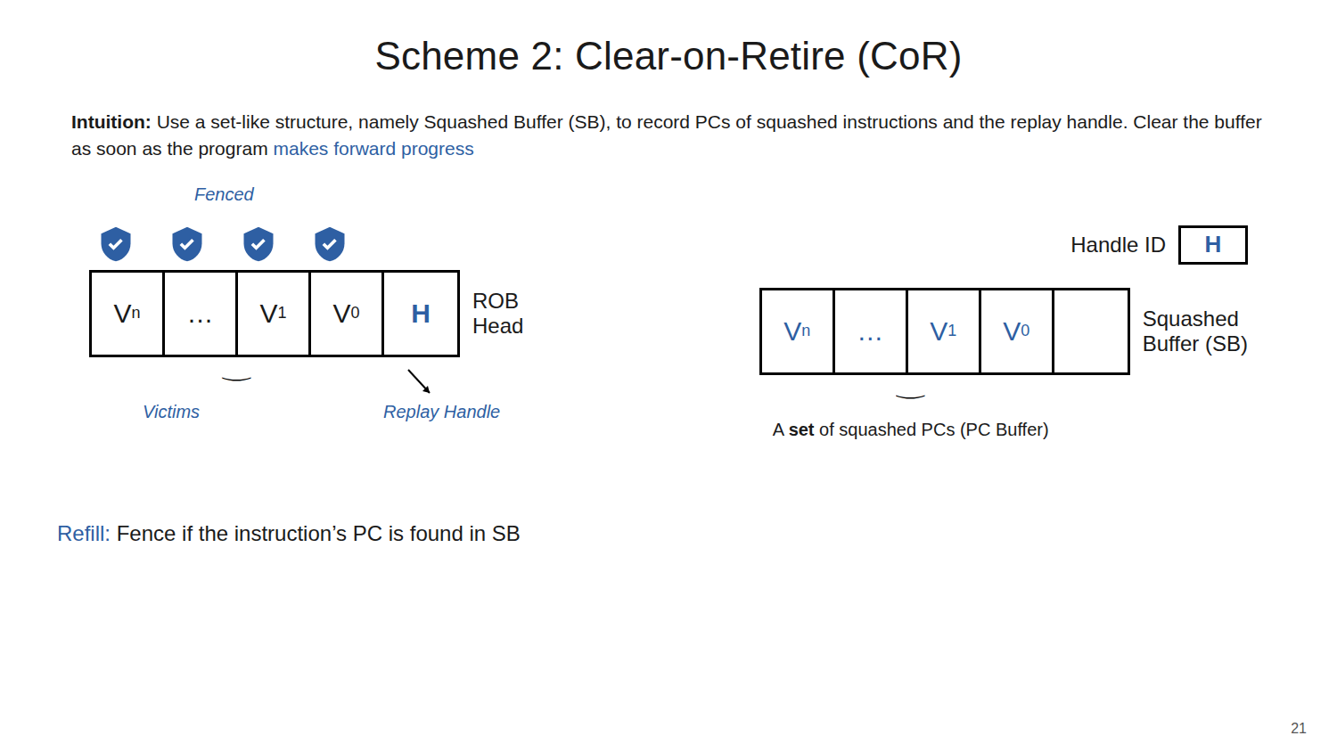Scheme 2: Clear-on-Retire (CoR)
Intuition: Use a set-like structure, namely Squashed Buffer (SB), to record PCs of squashed instructions and the replay handle. Clear the buffer as soon as the program makes forward progress
Fenced
Vn
…
V1
V0
H
ROB
Head
⏝
Victims
Replay Handle
Handle ID H
Vn
…
V1
V0
Squashed
Buffer (SB)
⏝
A set of squashed PCs (PC Buffer)
Refill: Fence if the instruction’s PC is found in SB
21